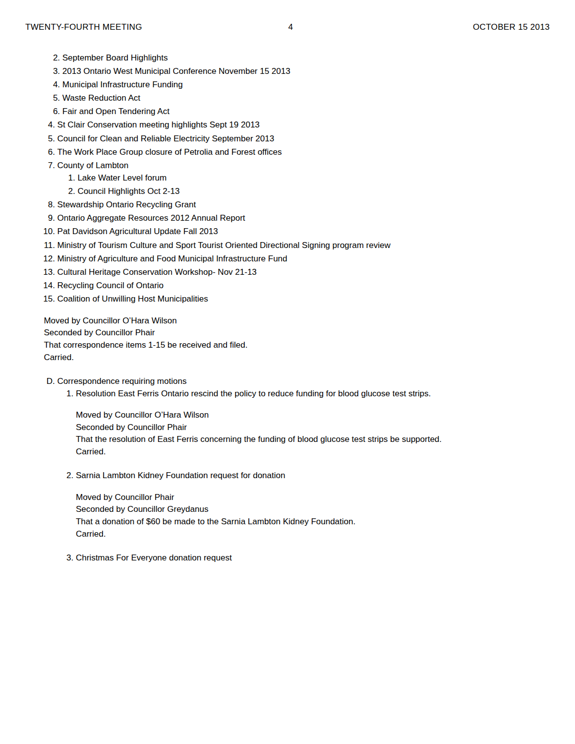TWENTY-FOURTH MEETING 4 OCTOBER 15 2013
September Board Highlights
2013 Ontario West Municipal Conference November 15 2013
Municipal Infrastructure Funding
Waste Reduction Act
Fair and Open Tendering Act
St Clair Conservation meeting highlights Sept 19 2013
Council for Clean and Reliable Electricity September 2013
The Work Place Group closure of Petrolia and Forest offices
County of Lambton
Lake Water Level forum
Council Highlights Oct 2-13
Stewardship Ontario Recycling Grant
Ontario Aggregate Resources 2012 Annual Report
Pat Davidson Agricultural Update Fall 2013
Ministry of Tourism Culture and Sport Tourist Oriented Directional Signing program review
Ministry of Agriculture and Food Municipal Infrastructure Fund
Cultural Heritage Conservation Workshop- Nov 21-13
Recycling Council of Ontario
Coalition of Unwilling Host Municipalities
Moved by Councillor O’Hara Wilson
Seconded by Councillor Phair
That correspondence items 1-15 be received and filed.
Carried.
Correspondence requiring motions
Resolution East Ferris Ontario rescind the policy to reduce funding for blood glucose test strips.
Moved by Councillor O’Hara Wilson
Seconded by Councillor Phair
That the resolution of East Ferris concerning the funding of blood glucose test strips be supported.
Carried.
Sarnia Lambton Kidney Foundation request for donation
Moved by Councillor Phair
Seconded by Councillor Greydanus
That a donation of $60 be made to the Sarnia Lambton Kidney Foundation.
Carried.
Christmas For Everyone donation request